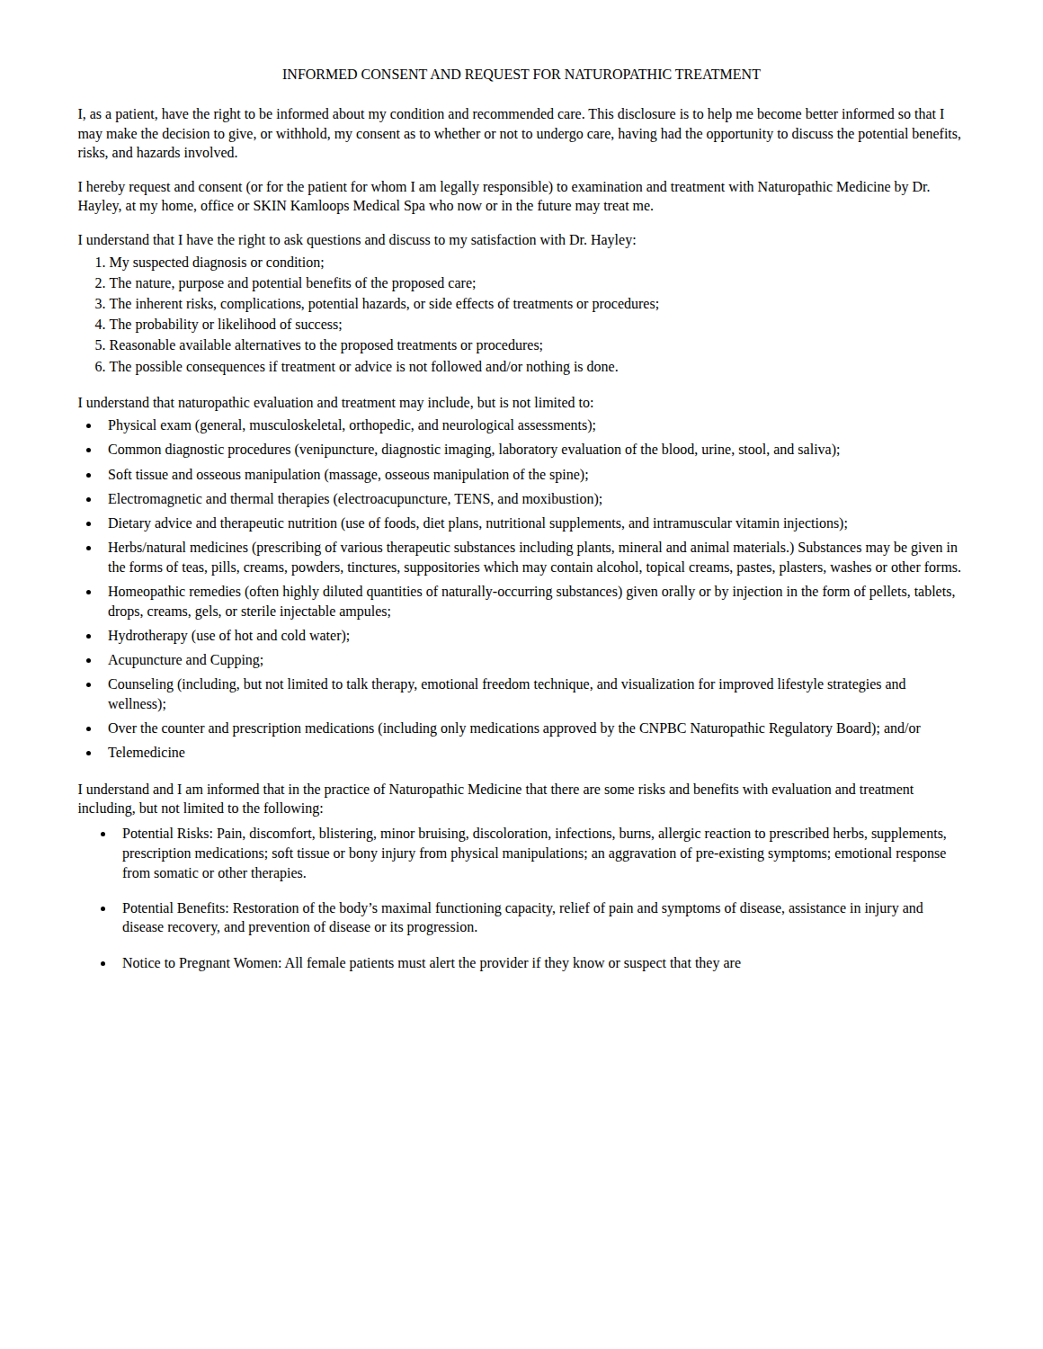INFORMED CONSENT AND REQUEST FOR NATUROPATHIC TREATMENT
I, as a patient, have the right to be informed about my condition and recommended care. This disclosure is to help me become better informed so that I may make the decision to give, or withhold, my consent as to whether or not to undergo care, having had the opportunity to discuss the potential benefits, risks, and hazards involved.
I hereby request and consent (or for the patient for whom I am legally responsible) to examination and treatment with Naturopathic Medicine by Dr. Hayley, at my home, office or SKIN Kamloops Medical Spa who now or in the future may treat me.
I understand that I have the right to ask questions and discuss to my satisfaction with Dr. Hayley:
My suspected diagnosis or condition;
The nature, purpose and potential benefits of the proposed care;
The inherent risks, complications, potential hazards, or side effects of treatments or procedures;
The probability or likelihood of success;
Reasonable available alternatives to the proposed treatments or procedures;
The possible consequences if treatment or advice is not followed and/or nothing is done.
I understand that naturopathic evaluation and treatment may include, but is not limited to:
Physical exam (general, musculoskeletal, orthopedic, and neurological assessments);
Common diagnostic procedures (venipuncture, diagnostic imaging, laboratory evaluation of the blood, urine, stool, and saliva);
Soft tissue and osseous manipulation (massage, osseous manipulation of the spine);
Electromagnetic and thermal therapies (electroacupuncture, TENS, and moxibustion);
Dietary advice and therapeutic nutrition (use of foods, diet plans, nutritional supplements, and intramuscular vitamin injections);
Herbs/natural medicines (prescribing of various therapeutic substances including plants, mineral and animal materials.) Substances may be given in the forms of teas, pills, creams, powders, tinctures, suppositories which may contain alcohol, topical creams, pastes, plasters, washes or other forms.
Homeopathic remedies (often highly diluted quantities of naturally-occurring substances) given orally or by injection in the form of pellets, tablets, drops, creams, gels, or sterile injectable ampules;
Hydrotherapy (use of hot and cold water);
Acupuncture and Cupping;
Counseling (including, but not limited to talk therapy, emotional freedom technique, and visualization for improved lifestyle strategies and wellness);
Over the counter and prescription medications (including only medications approved by the CNPBC Naturopathic Regulatory Board); and/or
Telemedicine
I understand and I am informed that in the practice of Naturopathic Medicine that there are some risks and benefits with evaluation and treatment including, but not limited to the following:
Potential Risks: Pain, discomfort, blistering, minor bruising, discoloration, infections, burns, allergic reaction to prescribed herbs, supplements, prescription medications; soft tissue or bony injury from physical manipulations; an aggravation of pre-existing symptoms; emotional response from somatic or other therapies.
Potential Benefits: Restoration of the body’s maximal functioning capacity, relief of pain and symptoms of disease, assistance in injury and disease recovery, and prevention of disease or its progression.
Notice to Pregnant Women: All female patients must alert the provider if they know or suspect that they are